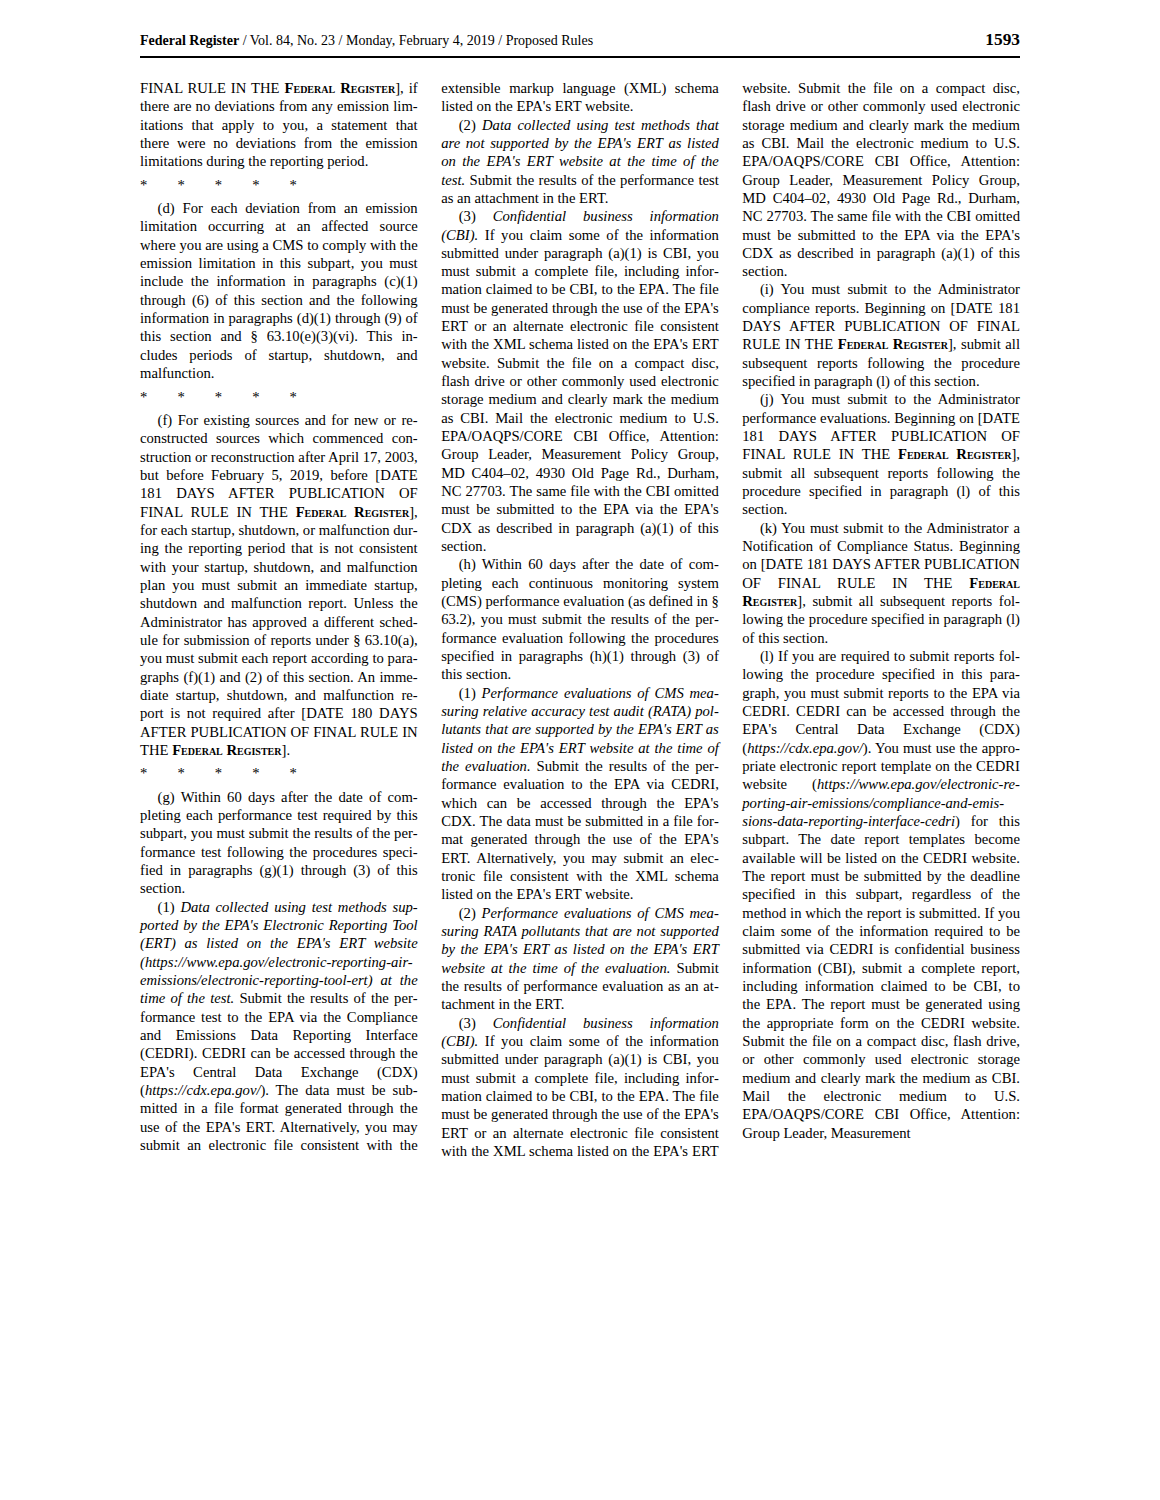Federal Register / Vol. 84, No. 23 / Monday, February 4, 2019 / Proposed Rules
1593
FINAL RULE IN THE Federal Register], if there are no deviations from any emission limitations that apply to you, a statement that there were no deviations from the emission limitations during the reporting period.
* * * * *
(d) For each deviation from an emission limitation occurring at an affected source where you are using a CMS to comply with the emission limitation in this subpart, you must include the information in paragraphs (c)(1) through (6) of this section and the following information in paragraphs (d)(1) through (9) of this section and § 63.10(e)(3)(vi). This includes periods of startup, shutdown, and malfunction.
* * * * *
(f) For existing sources and for new or reconstructed sources which commenced construction or reconstruction after April 17, 2003, but before February 5, 2019, before [DATE 181 DAYS AFTER PUBLICATION OF FINAL RULE IN THE Federal Register], for each startup, shutdown, or malfunction during the reporting period that is not consistent with your startup, shutdown, and malfunction plan you must submit an immediate startup, shutdown and malfunction report. Unless the Administrator has approved a different schedule for submission of reports under § 63.10(a), you must submit each report according to paragraphs (f)(1) and (2) of this section. An immediate startup, shutdown, and malfunction report is not required after [DATE 180 DAYS AFTER PUBLICATION OF FINAL RULE IN THE Federal Register].
* * * * *
(g) Within 60 days after the date of completing each performance test required by this subpart, you must submit the results of the performance test following the procedures specified in paragraphs (g)(1) through (3) of this section.
(1) Data collected using test methods supported by the EPA's Electronic Reporting Tool (ERT) as listed on the EPA's ERT website (https://www.epa.gov/electronic-reporting-air-emissions/electronic-reporting-tool-ert) at the time of the test. Submit the results of the performance test to the EPA via the Compliance and Emissions Data Reporting Interface (CEDRI). CEDRI can be accessed through the EPA's Central Data Exchange (CDX) (https://cdx.epa.gov/). The data must be submitted in a file format generated through the use of the EPA's ERT. Alternatively, you may submit an electronic file consistent with the extensible markup language (XML) schema listed on the EPA's ERT website.
(2) Data collected using test methods that are not supported by the EPA's ERT as listed on the EPA's ERT website at the time of the test. Submit the results of the performance test as an attachment in the ERT.
(3) Confidential business information (CBI). If you claim some of the information submitted under paragraph (a)(1) is CBI, you must submit a complete file, including information claimed to be CBI, to the EPA. The file must be generated through the use of the EPA's ERT or an alternate electronic file consistent with the XML schema listed on the EPA's ERT website. Submit the file on a compact disc, flash drive or other commonly used electronic storage medium and clearly mark the medium as CBI. Mail the electronic medium to U.S. EPA/OAQPS/CORE CBI Office, Attention: Group Leader, Measurement Policy Group, MD C404–02, 4930 Old Page Rd., Durham, NC 27703. The same file with the CBI omitted must be submitted to the EPA via the EPA's CDX as described in paragraph (a)(1) of this section.
(h) Within 60 days after the date of completing each continuous monitoring system (CMS) performance evaluation (as defined in § 63.2), you must submit the results of the performance evaluation following the procedures specified in paragraphs (h)(1) through (3) of this section.
(1) Performance evaluations of CMS measuring relative accuracy test audit (RATA) pollutants that are supported by the EPA's ERT as listed on the EPA's ERT website at the time of the evaluation. Submit the results of the performance evaluation to the EPA via CEDRI, which can be accessed through the EPA's CDX. The data must be submitted in a file format generated through the use of the EPA's ERT. Alternatively, you may submit an electronic file consistent with the XML schema listed on the EPA's ERT website.
(2) Performance evaluations of CMS measuring RATA pollutants that are not supported by the EPA's ERT as listed on the EPA's ERT website at the time of the evaluation. Submit the results of performance evaluation as an attachment in the ERT.
(3) Confidential business information (CBI). If you claim some of the information submitted under paragraph (a)(1) is CBI, you must submit a complete file, including information claimed to be CBI, to the EPA. The file must be generated through the use of the EPA's ERT or an alternate electronic file consistent with the XML schema listed on the EPA's ERT website. Submit the file on a compact disc, flash drive or other commonly used electronic storage medium and clearly mark the medium as CBI. Mail the electronic medium to U.S. EPA/OAQPS/CORE CBI Office, Attention: Group Leader, Measurement Policy Group, MD C404–02, 4930 Old Page Rd., Durham, NC 27703. The same file with the CBI omitted must be submitted to the EPA via the EPA's CDX as described in paragraph (a)(1) of this section.
(i) You must submit to the Administrator compliance reports. Beginning on [DATE 181 DAYS AFTER PUBLICATION OF FINAL RULE IN THE Federal Register], submit all subsequent reports following the procedure specified in paragraph (l) of this section.
(j) You must submit to the Administrator performance evaluations. Beginning on [DATE 181 DAYS AFTER PUBLICATION OF FINAL RULE IN THE Federal Register], submit all subsequent reports following the procedure specified in paragraph (l) of this section.
(k) You must submit to the Administrator a Notification of Compliance Status. Beginning on [DATE 181 DAYS AFTER PUBLICATION OF FINAL RULE IN THE Federal Register], submit all subsequent reports following the procedure specified in paragraph (l) of this section.
(l) If you are required to submit reports following the procedure specified in this paragraph, you must submit reports to the EPA via CEDRI. CEDRI can be accessed through the EPA's Central Data Exchange (CDX) (https://cdx.epa.gov/). You must use the appropriate electronic report template on the CEDRI website (https://www.epa.gov/electronic-reporting-air-emissions/compliance-and-emissions-data-reporting-interface-cedri) for this subpart. The date report templates become available will be listed on the CEDRI website. The report must be submitted by the deadline specified in this subpart, regardless of the method in which the report is submitted. If you claim some of the information required to be submitted via CEDRI is confidential business information (CBI), submit a complete report, including information claimed to be CBI, to the EPA. The report must be generated using the appropriate form on the CEDRI website. Submit the file on a compact disc, flash drive, or other commonly used electronic storage medium and clearly mark the medium as CBI. Mail the electronic medium to U.S. EPA/OAQPS/CORE CBI Office, Attention: Group Leader, Measurement